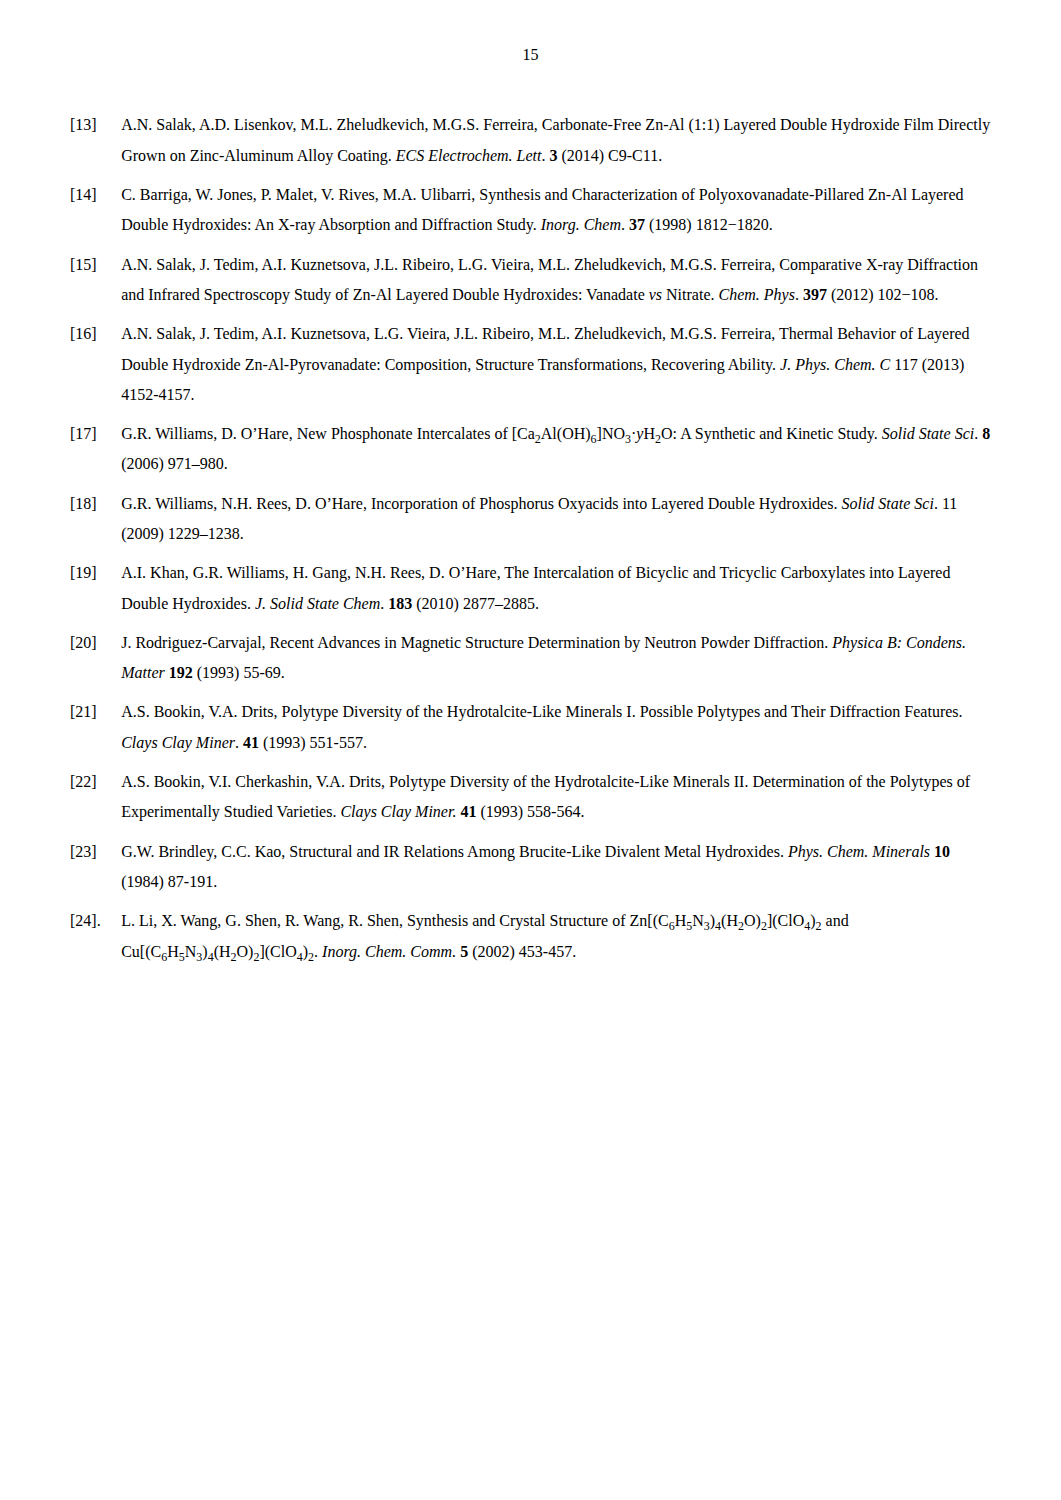15
[13] A.N. Salak, A.D. Lisenkov, M.L. Zheludkevich, M.G.S. Ferreira, Carbonate-Free Zn-Al (1:1) Layered Double Hydroxide Film Directly Grown on Zinc-Aluminum Alloy Coating. ECS Electrochem. Lett. 3 (2014) C9-C11.
[14] C. Barriga, W. Jones, P. Malet, V. Rives, M.A. Ulibarri, Synthesis and Characterization of Polyoxovanadate-Pillared Zn-Al Layered Double Hydroxides: An X-ray Absorption and Diffraction Study. Inorg. Chem. 37 (1998) 1812−1820.
[15] A.N. Salak, J. Tedim, A.I. Kuznetsova, J.L. Ribeiro, L.G. Vieira, M.L. Zheludkevich, M.G.S. Ferreira, Comparative X-ray Diffraction and Infrared Spectroscopy Study of Zn-Al Layered Double Hydroxides: Vanadate vs Nitrate. Chem. Phys. 397 (2012) 102−108.
[16] A.N. Salak, J. Tedim, A.I. Kuznetsova, L.G. Vieira, J.L. Ribeiro, M.L. Zheludkevich, M.G.S. Ferreira, Thermal Behavior of Layered Double Hydroxide Zn-Al-Pyrovanadate: Composition, Structure Transformations, Recovering Ability. J. Phys. Chem. C 117 (2013) 4152-4157.
[17] G.R. Williams, D. O’Hare, New Phosphonate Intercalates of [Ca2Al(OH)6]NO3·y H2O: A Synthetic and Kinetic Study. Solid State Sci. 8 (2006) 971–980.
[18] G.R. Williams, N.H. Rees, D. O’Hare, Incorporation of Phosphorus Oxyacids into Layered Double Hydroxides. Solid State Sci. 11 (2009) 1229–1238.
[19] A.I. Khan, G.R. Williams, H. Gang, N.H. Rees, D. O’Hare, The Intercalation of Bicyclic and Tricyclic Carboxylates into Layered Double Hydroxides. J. Solid State Chem. 183 (2010) 2877–2885.
[20] J. Rodriguez-Carvajal, Recent Advances in Magnetic Structure Determination by Neutron Powder Diffraction. Physica B: Condens. Matter 192 (1993) 55-69.
[21] A.S. Bookin, V.A. Drits, Polytype Diversity of the Hydrotalcite-Like Minerals I. Possible Polytypes and Their Diffraction Features. Clays Clay Miner. 41 (1993) 551-557.
[22] A.S. Bookin, V.I. Cherkashin, V.A. Drits, Polytype Diversity of the Hydrotalcite-Like Minerals II. Determination of the Polytypes of Experimentally Studied Varieties. Clays Clay Miner. 41 (1993) 558-564.
[23] G.W. Brindley, C.C. Kao, Structural and IR Relations Among Brucite-Like Divalent Metal Hydroxides. Phys. Chem. Minerals 10 (1984) 87-191.
[24]. L. Li, X. Wang, G. Shen, R. Wang, R. Shen, Synthesis and Crystal Structure of Zn[(C6H5N3)4(H2O)2](ClO4)2 and Cu[(C6H5N3)4(H2O)2](ClO4)2. Inorg. Chem. Comm. 5 (2002) 453-457.